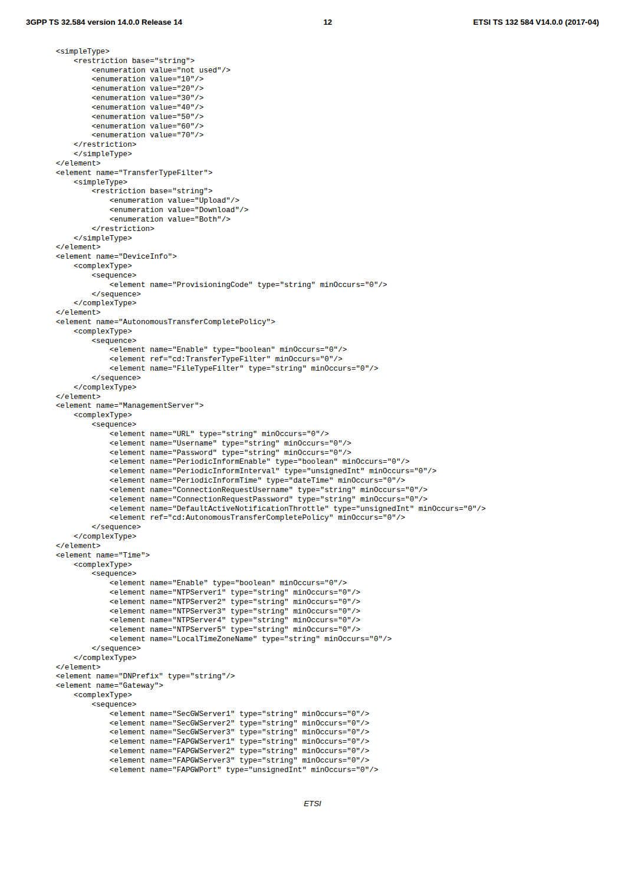3GPP TS 32.584 version 14.0.0 Release 14
12
ETSI TS 132 584 V14.0.0 (2017-04)
<simpleType>
    <restriction base="string">
        <enumeration value="not used"/>
        <enumeration value="10"/>
        <enumeration value="20"/>
        <enumeration value="30"/>
        <enumeration value="40"/>
        <enumeration value="50"/>
        <enumeration value="60"/>
        <enumeration value="70"/>
    </restriction>
    </simpleType>
</element>
<element name="TransferTypeFilter">
    <simpleType>
        <restriction base="string">
            <enumeration value="Upload"/>
            <enumeration value="Download"/>
            <enumeration value="Both"/>
        </restriction>
    </simpleType>
</element>
<element name="DeviceInfo">
    <complexType>
        <sequence>
            <element name="ProvisioningCode" type="string" minOccurs="0"/>
        </sequence>
    </complexType>
</element>
<element name="AutonomousTransferCompletePolicy">
    <complexType>
        <sequence>
            <element name="Enable" type="boolean" minOccurs="0"/>
            <element ref="cd:TransferTypeFilter" minOccurs="0"/>
            <element name="FileTypeFilter" type="string" minOccurs="0"/>
        </sequence>
    </complexType>
</element>
<element name="ManagementServer">
    <complexType>
        <sequence>
            <element name="URL" type="string" minOccurs="0"/>
            <element name="Username" type="string" minOccurs="0"/>
            <element name="Password" type="string" minOccurs="0"/>
            <element name="PeriodicInformEnable" type="boolean" minOccurs="0"/>
            <element name="PeriodicInformInterval" type="unsignedInt" minOccurs="0"/>
            <element name="PeriodicInformTime" type="dateTime" minOccurs="0"/>
            <element name="ConnectionRequestUsername" type="string" minOccurs="0"/>
            <element name="ConnectionRequestPassword" type="string" minOccurs="0"/>
            <element name="DefaultActiveNotificationThrottle" type="unsignedInt" minOccurs="0"/>
            <element ref="cd:AutonomousTransferCompletePolicy" minOccurs="0"/>
        </sequence>
    </complexType>
</element>
<element name="Time">
    <complexType>
        <sequence>
            <element name="Enable" type="boolean" minOccurs="0"/>
            <element name="NTPServer1" type="string" minOccurs="0"/>
            <element name="NTPServer2" type="string" minOccurs="0"/>
            <element name="NTPServer3" type="string" minOccurs="0"/>
            <element name="NTPServer4" type="string" minOccurs="0"/>
            <element name="NTPServer5" type="string" minOccurs="0"/>
            <element name="LocalTimeZoneName" type="string" minOccurs="0"/>
        </sequence>
    </complexType>
</element>
<element name="DNPrefix" type="string"/>
<element name="Gateway">
    <complexType>
        <sequence>
            <element name="SecGWServer1" type="string" minOccurs="0"/>
            <element name="SecGWServer2" type="string" minOccurs="0"/>
            <element name="SecGWServer3" type="string" minOccurs="0"/>
            <element name="FAPGWServer1" type="string" minOccurs="0"/>
            <element name="FAPGWServer2" type="string" minOccurs="0"/>
            <element name="FAPGWServer3" type="string" minOccurs="0"/>
            <element name="FAPGWPort" type="unsignedInt" minOccurs="0"/>
ETSI